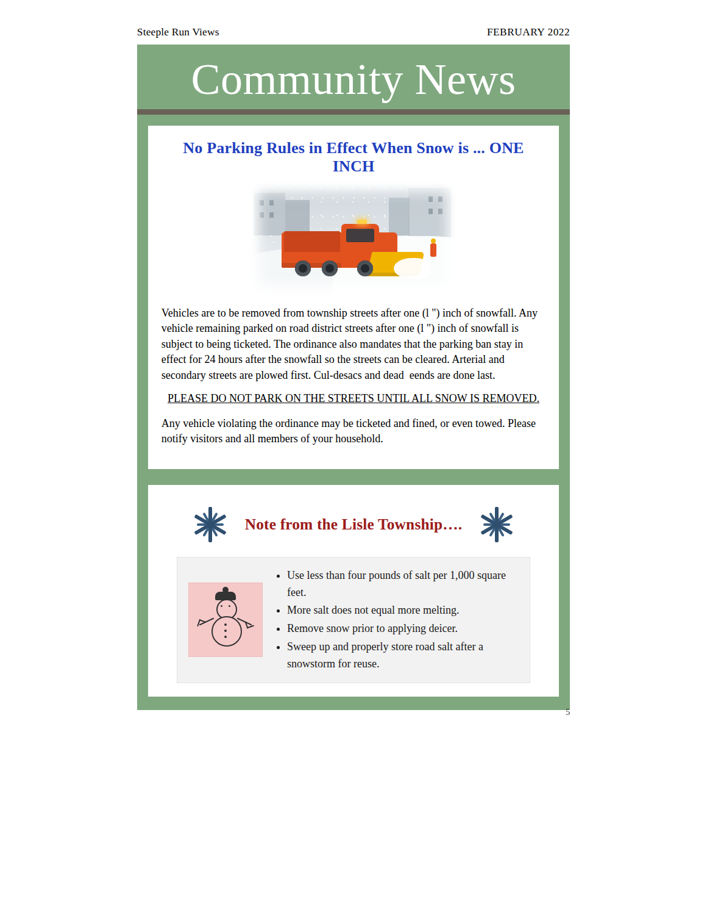Steeple Run Views
FEBRUARY 2022
Community News
No Parking Rules in Effect When Snow is ... ONE INCH
Vehicles are to be removed from township streets after one (l ") inch of snowfall. Any vehicle remaining parked on road district streets after one (l ") inch of snowfall is subject to being ticketed. The ordinance also mandates that the parking ban stay in effect for 24 hours after the snowfall so the streets can be cleared. Arterial and secondary streets are plowed first. Cul-desacs and dead eends are done last.
PLEASE DO NOT PARK ON THE STREETS UNTIL ALL SNOW IS REMOVED.
Any vehicle violating the ordinance may be ticketed and fined, or even towed. Please notify visitors and all members of your household.
Note from the Lisle Township….
Use less than four pounds of salt per 1,000 square feet.
More salt does not equal more melting.
Remove snow prior to applying deicer.
Sweep up and properly store road salt after a snowstorm for reuse.
5